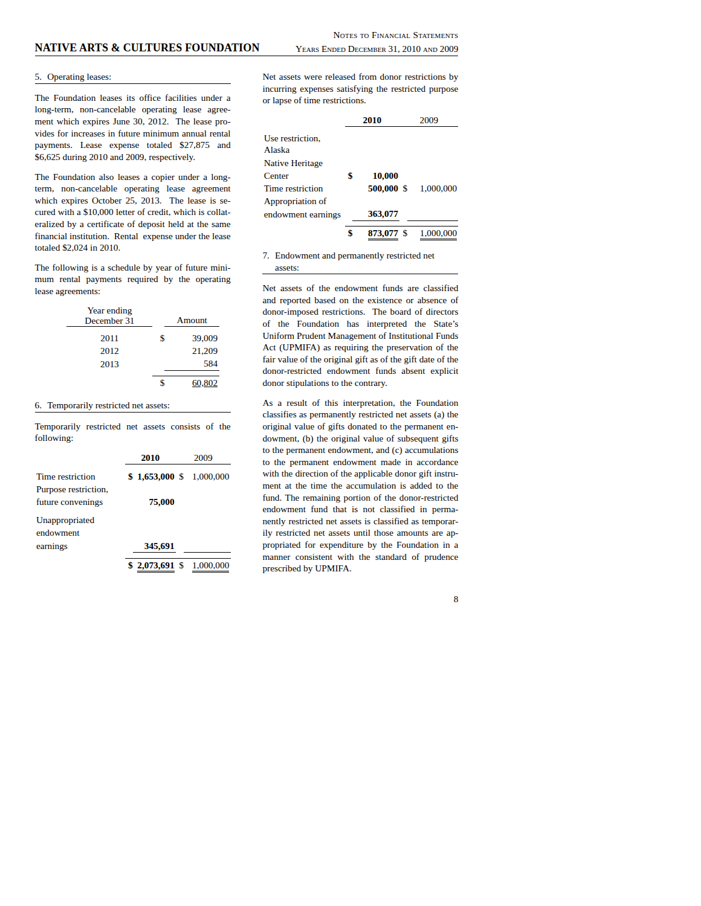Notes to Financial Statements
NATIVE ARTS & CULTURES FOUNDATION Years Ended December 31, 2010 and 2009
5. Operating leases:
The Foundation leases its office facilities under a long-term, non-cancelable operating lease agreement which expires June 30, 2012. The lease provides for increases in future minimum annual rental payments. Lease expense totaled $27,875 and $6,625 during 2010 and 2009, respectively.
The Foundation also leases a copier under a long-term, non-cancelable operating lease agreement which expires October 25, 2013. The lease is secured with a $10,000 letter of credit, which is collateralized by a certificate of deposit held at the same financial institution. Rental expense under the lease totaled $2,024 in 2010.
The following is a schedule by year of future minimum rental payments required by the operating lease agreements:
| Year ending December 31 | | Amount |
| --- | --- | --- |
| 2011 | $ | 39,009 |
| 2012 | | 21,209 |
| 2013 | | 584 |
| | $ | 60,802 |
6. Temporarily restricted net assets:
Temporarily restricted net assets consists of the following:
| | 2010 | 2009 |
| --- | --- | --- |
| Time restriction | $ | 1,653,000 | $ | 1,000,000 |
| Purpose restriction, | | | | |
| future convenings | | 75,000 | | |
| Unappropriated | | | | |
| endowment | | | | |
| earnings | | 345,691 | | |
| | $ | 2,073,691 | $ | 1,000,000 |
Net assets were released from donor restrictions by incurring expenses satisfying the restricted purpose or lapse of time restrictions.
| | 2010 | 2009 |
| --- | --- | --- |
| Use restriction, Alaska | | | | |
| Native Heritage | | | | |
| Center | $ | 10,000 | | |
| Time restriction | | 500,000 | $ | 1,000,000 |
| Appropriation of | | | | |
| endowment earnings | | 363,077 | | |
| | $ | 873,077 | $ | 1,000,000 |
7. Endowment and permanently restricted net assets:
Net assets of the endowment funds are classified and reported based on the existence or absence of donor-imposed restrictions. The board of directors of the Foundation has interpreted the State’s Uniform Prudent Management of Institutional Funds Act (UPMIFA) as requiring the preservation of the fair value of the original gift as of the gift date of the donor-restricted endowment funds absent explicit donor stipulations to the contrary.
As a result of this interpretation, the Foundation classifies as permanently restricted net assets (a) the original value of gifts donated to the permanent endowment, (b) the original value of subsequent gifts to the permanent endowment, and (c) accumulations to the permanent endowment made in accordance with the direction of the applicable donor gift instrument at the time the accumulation is added to the fund. The remaining portion of the donor-restricted endowment fund that is not classified in permanently restricted net assets is classified as temporarily restricted net assets until those amounts are appropriated for expenditure by the Foundation in a manner consistent with the standard of prudence prescribed by UPMIFA.
8